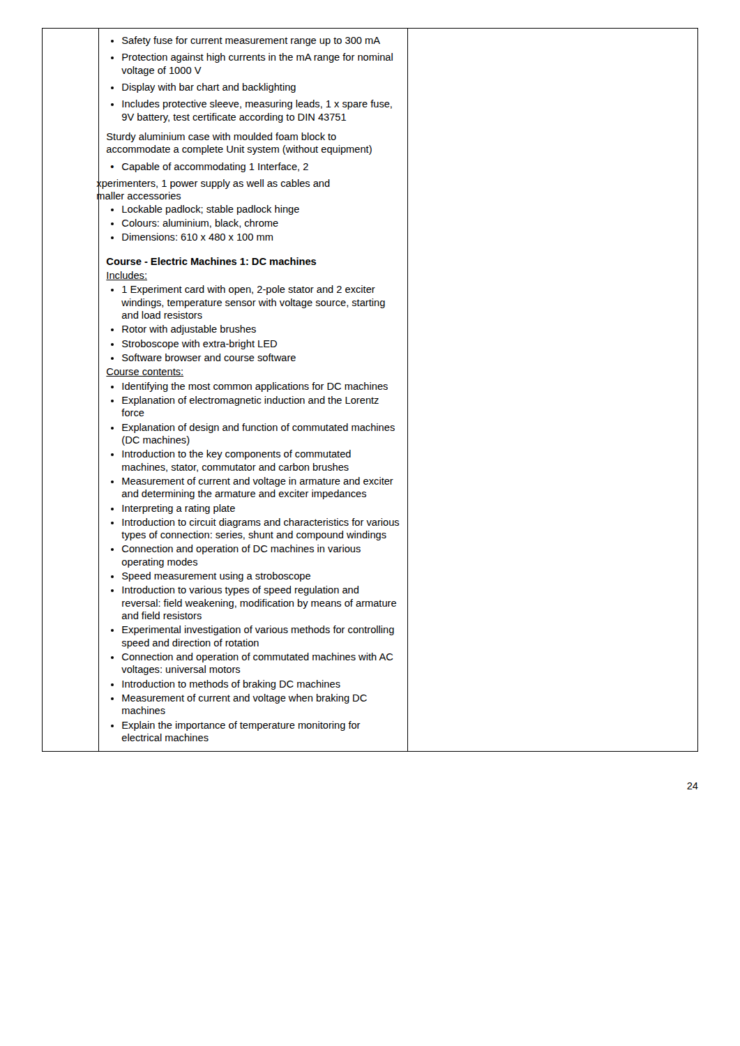| | Safety fuse for current measurement range up to 300 mA Protection against high currents in the mA range for nominal voltage of 1000 V Display with bar chart and backlighting Includes protective sleeve, measuring leads, 1 x spare fuse, 9V battery, test certificate according to DIN 43751 Sturdy aluminium case with moulded foam block to accommodate a complete Unit system (without equipment) Capable of accommodating 1 Interface, 2 xperimenters, 1 power supply as well as cables and maller accessories Lockable padlock; stable padlock hinge Colours: aluminium, black, chrome Dimensions: 610 x 480 x 100 mm Course - Electric Machines 1: DC machines Includes: 1 Experiment card with open, 2-pole stator and 2 exciter windings, temperature sensor with voltage source, starting and load resistors Rotor with adjustable brushes Stroboscope with extra-bright LED Software browser and course software Course contents: Identifying the most common applications for DC machines Explanation of electromagnetic induction and the Lorentz force Explanation of design and function of commutated machines (DC machines) Introduction to the key components of commutated machines, stator, commutator and carbon brushes Measurement of current and voltage in armature and exciter and determining the armature and exciter impedances Interpreting a rating plate Introduction to circuit diagrams and characteristics for various types of connection: series, shunt and compound windings Connection and operation of DC machines in various operating modes Speed measurement using a stroboscope Introduction to various types of speed regulation and reversal: field weakening, modification by means of armature and field resistors Experimental investigation of various methods for controlling speed and direction of rotation Connection and operation of commutated machines with AC voltages: universal motors Introduction to methods of braking DC machines Measurement of current and voltage when braking DC machines Explain the importance of temperature monitoring for electrical machines | |
24